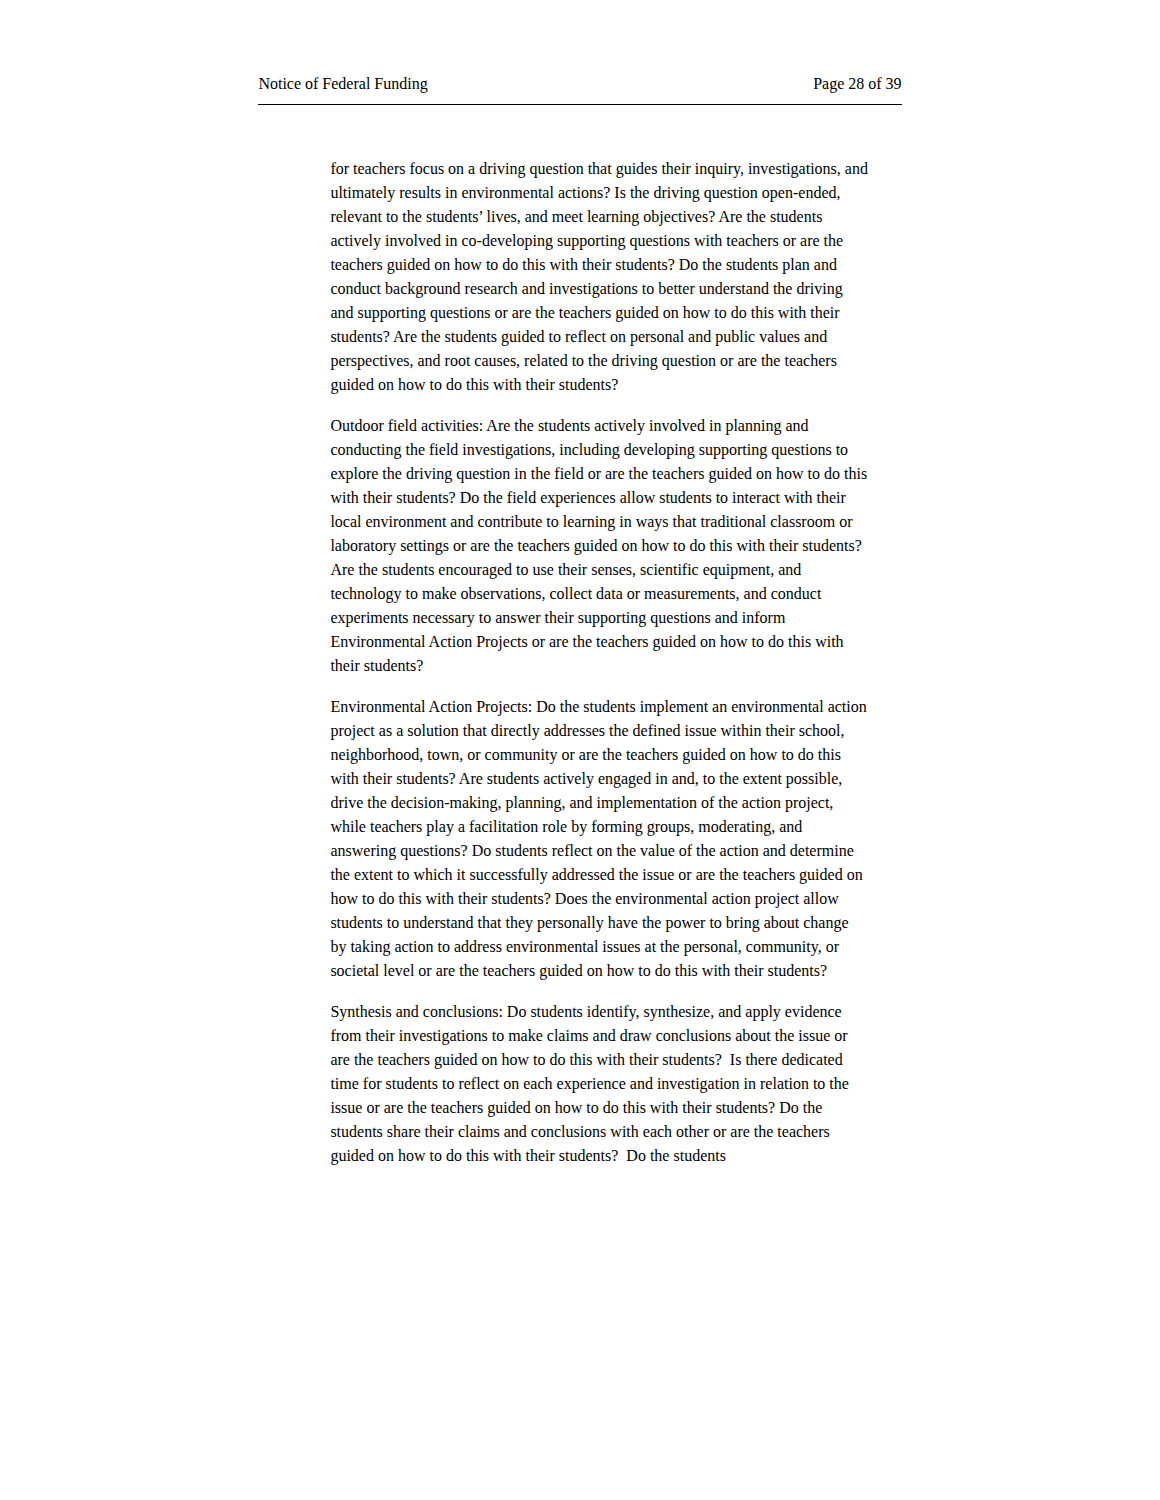Notice of Federal Funding
Page 28 of 39
for teachers focus on a driving question that guides their inquiry, investigations, and ultimately results in environmental actions? Is the driving question open-ended, relevant to the students’ lives, and meet learning objectives? Are the students actively involved in co-developing supporting questions with teachers or are the teachers guided on how to do this with their students? Do the students plan and conduct background research and investigations to better understand the driving and supporting questions or are the teachers guided on how to do this with their students? Are the students guided to reflect on personal and public values and perspectives, and root causes, related to the driving question or are the teachers guided on how to do this with their students?
Outdoor field activities: Are the students actively involved in planning and conducting the field investigations, including developing supporting questions to explore the driving question in the field or are the teachers guided on how to do this with their students? Do the field experiences allow students to interact with their local environment and contribute to learning in ways that traditional classroom or laboratory settings or are the teachers guided on how to do this with their students? Are the students encouraged to use their senses, scientific equipment, and technology to make observations, collect data or measurements, and conduct experiments necessary to answer their supporting questions and inform Environmental Action Projects or are the teachers guided on how to do this with their students?
Environmental Action Projects: Do the students implement an environmental action project as a solution that directly addresses the defined issue within their school, neighborhood, town, or community or are the teachers guided on how to do this with their students? Are students actively engaged in and, to the extent possible, drive the decision-making, planning, and implementation of the action project, while teachers play a facilitation role by forming groups, moderating, and answering questions? Do students reflect on the value of the action and determine the extent to which it successfully addressed the issue or are the teachers guided on how to do this with their students? Does the environmental action project allow students to understand that they personally have the power to bring about change by taking action to address environmental issues at the personal, community, or societal level or are the teachers guided on how to do this with their students?
Synthesis and conclusions: Do students identify, synthesize, and apply evidence from their investigations to make claims and draw conclusions about the issue or are the teachers guided on how to do this with their students? Is there dedicated time for students to reflect on each experience and investigation in relation to the issue or are the teachers guided on how to do this with their students? Do the students share their claims and conclusions with each other or are the teachers guided on how to do this with their students? Do the students